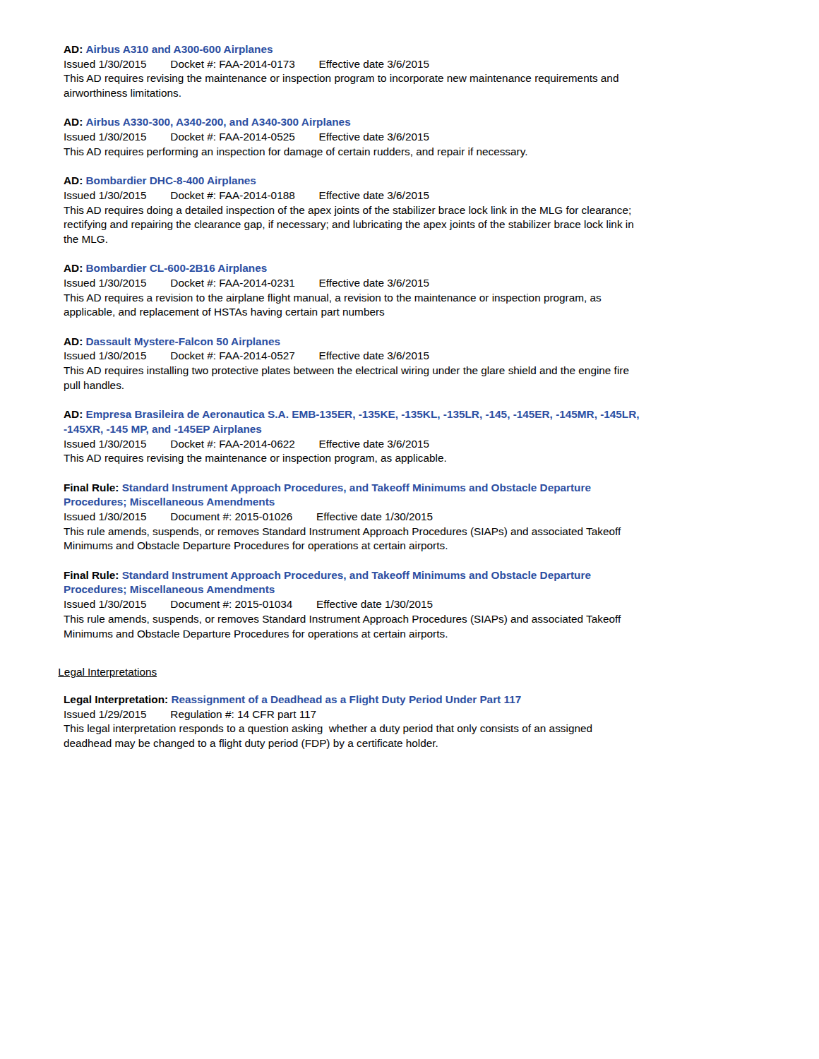AD: Airbus A310 and A300-600 Airplanes
Issued 1/30/2015Docket #: FAA-2014-0173 Effective date 3/6/2015 This AD requires revising the maintenance or inspection program to incorporate new maintenance requirements and airworthiness limitations.
AD: Airbus A330-300, A340-200, and A340-300 Airplanes
Issued 1/30/2015Docket #: FAA-2014-0525 Effective date 3/6/2015 This AD requires performing an inspection for damage of certain rudders, and repair if necessary.
AD: Bombardier DHC-8-400 Airplanes
Issued 1/30/2015Docket #: FAA-2014-0188 Effective date 3/6/2015 This AD requires doing a detailed inspection of the apex joints of the stabilizer brace lock link in the MLG for clearance; rectifying and repairing the clearance gap, if necessary; and lubricating the apex joints of the stabilizer brace lock link in the MLG.
AD: Bombardier CL-600-2B16 Airplanes
Issued 1/30/2015Docket #: FAA-2014-0231 Effective date 3/6/2015 This AD requires a revision to the airplane flight manual, a revision to the maintenance or inspection program, as applicable, and replacement of HSTAs having certain part numbers
AD: Dassault Mystere-Falcon 50 Airplanes
Issued 1/30/2015Docket #: FAA-2014-0527 Effective date 3/6/2015 This AD requires installing two protective plates between the electrical wiring under the glare shield and the engine fire pull handles.
AD: Empresa Brasileira de Aeronautica S.A. EMB-135ER, -135KE, -135KL, -135LR, -145, -145ER, -145MR, -145LR, -145XR, -145 MP, and -145EP Airplanes
Issued 1/30/2015Docket #: FAA-2014-0622 Effective date 3/6/2015 This AD requires revising the maintenance or inspection program, as applicable.
Final Rule: Standard Instrument Approach Procedures, and Takeoff Minimums and Obstacle Departure Procedures; Miscellaneous Amendments
Issued 1/30/2015Document #: 2015-01026 Effective date 1/30/2015 This rule amends, suspends, or removes Standard Instrument Approach Procedures (SIAPs) and associated Takeoff Minimums and Obstacle Departure Procedures for operations at certain airports.
Final Rule: Standard Instrument Approach Procedures, and Takeoff Minimums and Obstacle Departure Procedures; Miscellaneous Amendments
Issued 1/30/2015Document #: 2015-01034 Effective date 1/30/2015 This rule amends, suspends, or removes Standard Instrument Approach Procedures (SIAPs) and associated Takeoff Minimums and Obstacle Departure Procedures for operations at certain airports.
Legal Interpretations
Legal Interpretation: Reassignment of a Deadhead as a Flight Duty Period Under Part 117
Issued 1/29/2015Regulation #: 14 CFR part 117 This legal interpretation responds to a question asking whether a duty period that only consists of an assigned deadhead may be changed to a flight duty period (FDP) by a certificate holder.